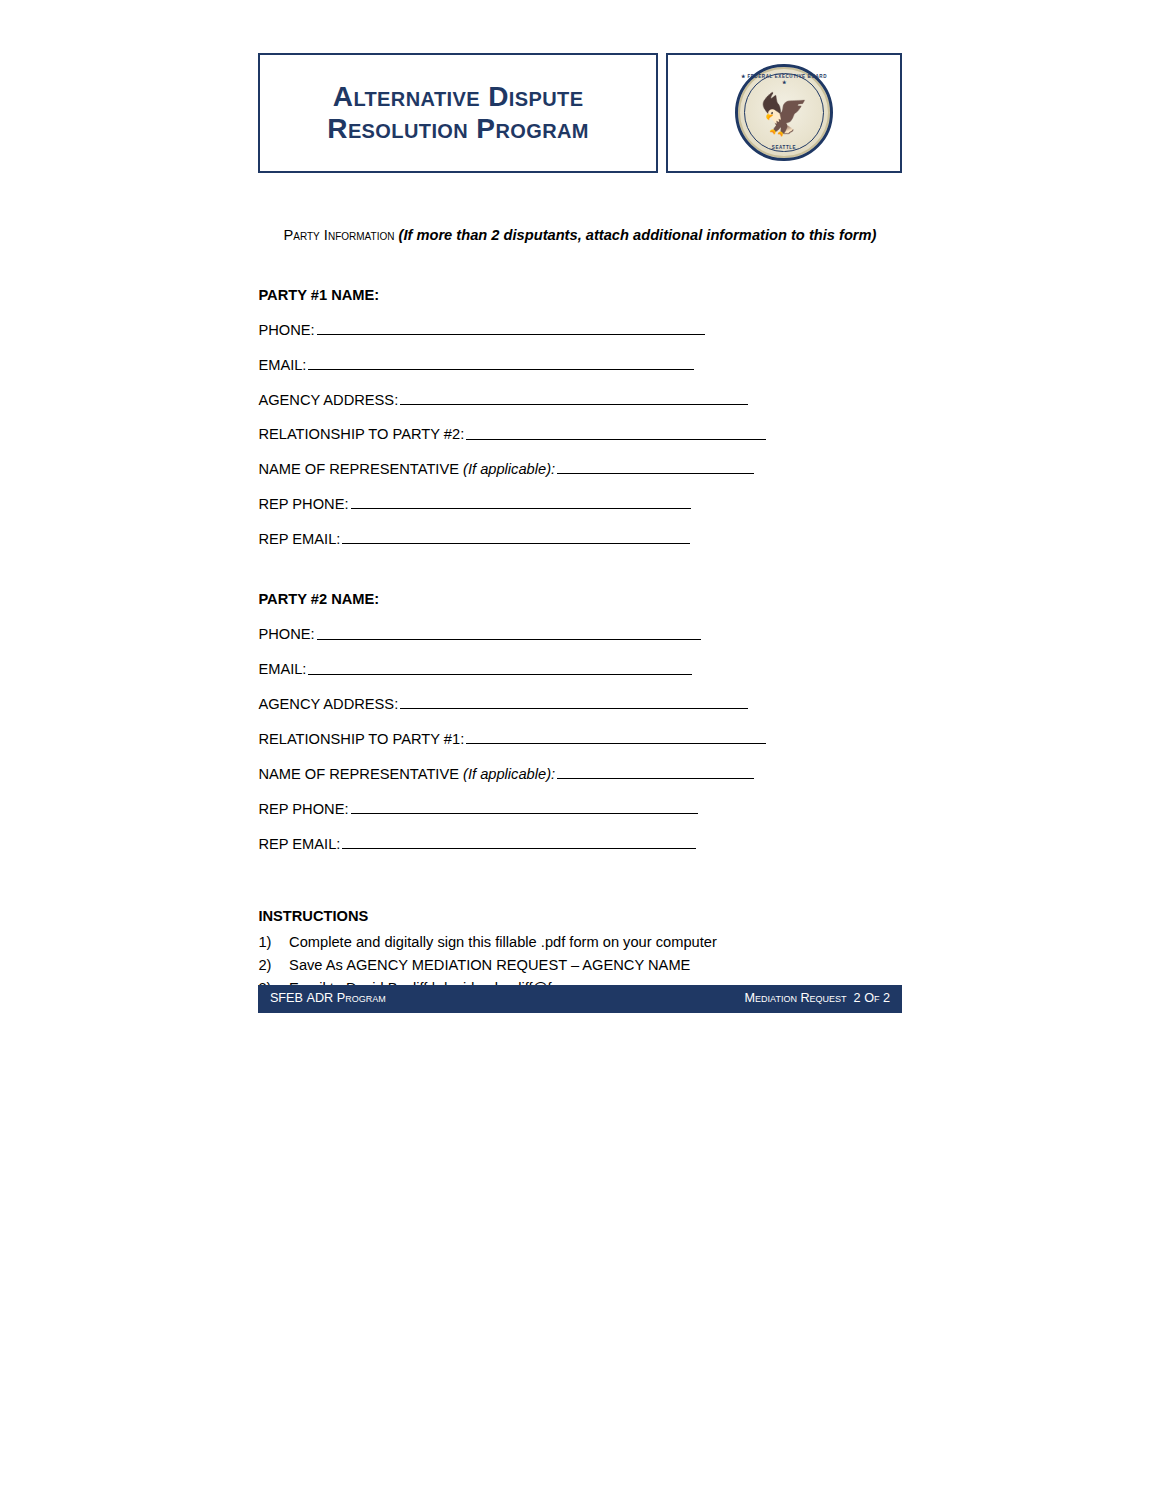Alternative Dispute
Resolution Program
★ Federal Executive Board ★
🦅
Seattle
Party Information (If more than 2 disputants, attach additional information to this form)
PARTY #1 NAME:
PHONE:
EMAIL:
AGENCY ADDRESS:
RELATIONSHIP TO PARTY #2:
NAME OF REPRESENTATIVE (If applicable):
REP PHONE:
REP EMAIL:
PARTY #2 NAME:
PHONE:
EMAIL:
AGENCY ADDRESS:
RELATIONSHIP TO PARTY #1:
NAME OF REPRESENTATIVE (If applicable):
REP PHONE:
REP EMAIL:
INSTRUCTIONS
Complete and digitally sign this fillable .pdf form on your computer
Save As AGENCY MEDIATION REQUEST – AGENCY NAME
Email to David Bayliff | david.m.bayliff@faa.gov
SFEB ADR Program
Mediation Request 2 Of 2